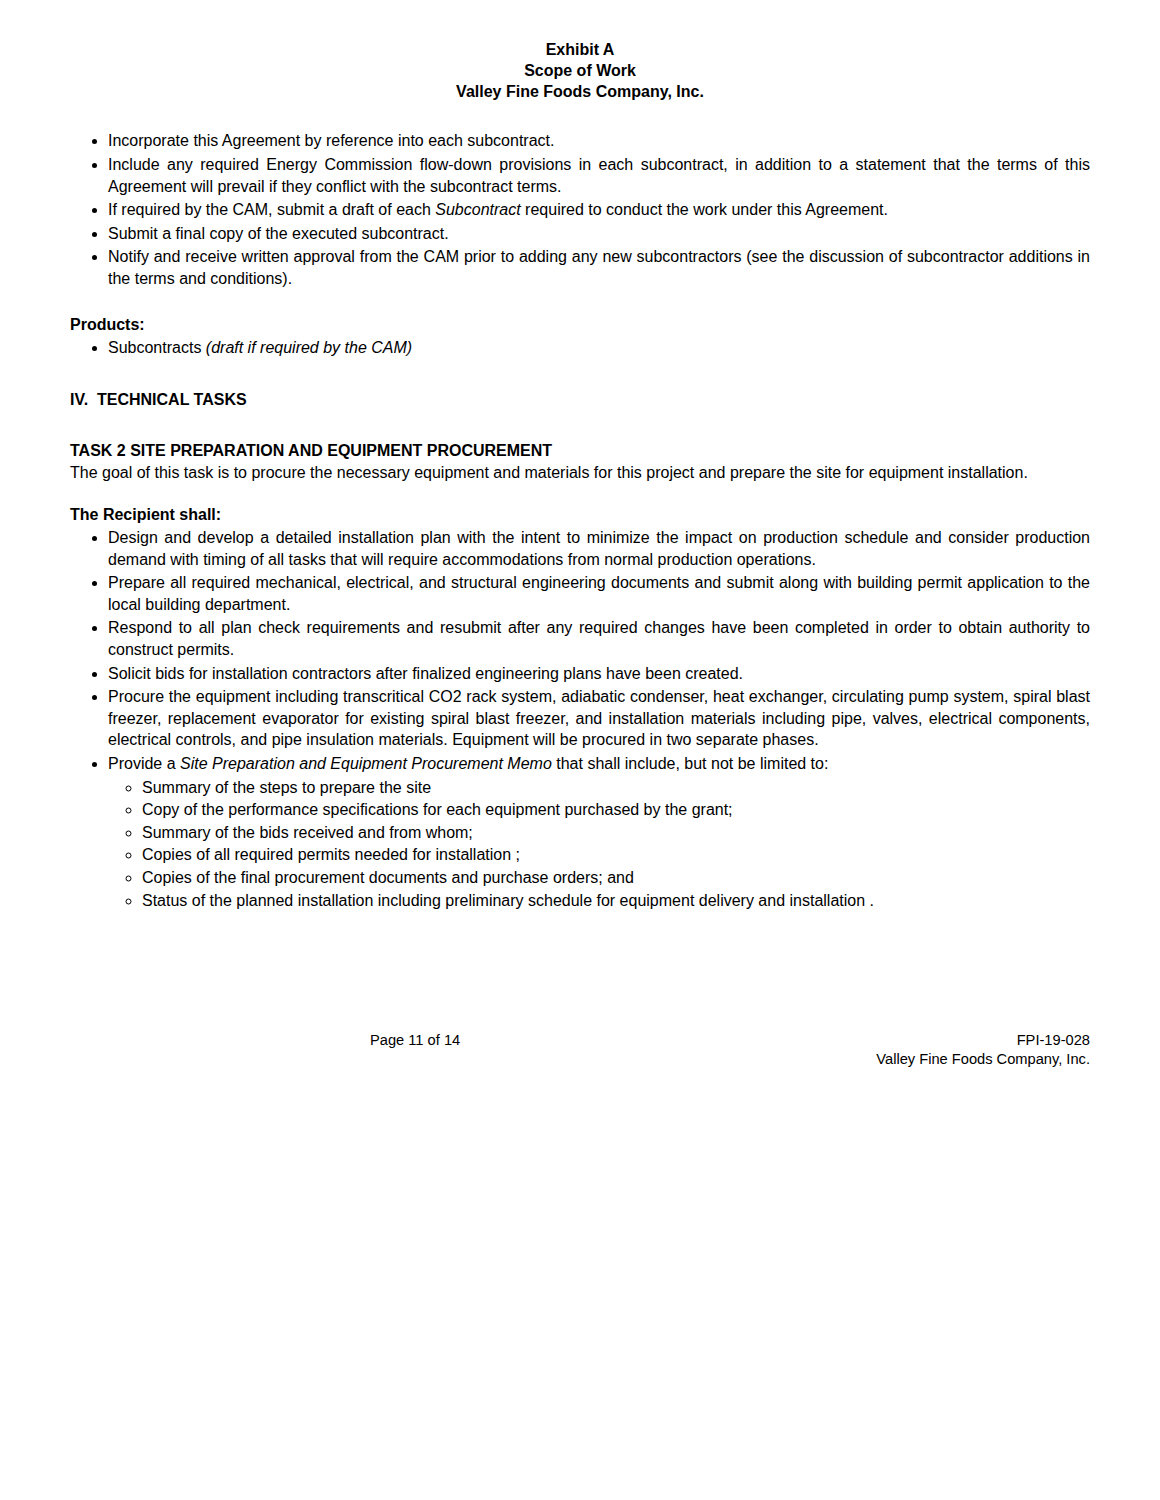Exhibit A
Scope of Work
Valley Fine Foods Company, Inc.
Incorporate this Agreement by reference into each subcontract.
Include any required Energy Commission flow-down provisions in each subcontract, in addition to a statement that the terms of this Agreement will prevail if they conflict with the subcontract terms.
If required by the CAM, submit a draft of each Subcontract required to conduct the work under this Agreement.
Submit a final copy of the executed subcontract.
Notify and receive written approval from the CAM prior to adding any new subcontractors (see the discussion of subcontractor additions in the terms and conditions).
Products:
Subcontracts (draft if required by the CAM)
IV. TECHNICAL TASKS
TASK 2 SITE PREPARATION AND EQUIPMENT PROCUREMENT
The goal of this task is to procure the necessary equipment and materials for this project and prepare the site for equipment installation.
The Recipient shall:
Design and develop a detailed installation plan with the intent to minimize the impact on production schedule and consider production demand with timing of all tasks that will require accommodations from normal production operations.
Prepare all required mechanical, electrical, and structural engineering documents and submit along with building permit application to the local building department.
Respond to all plan check requirements and resubmit after any required changes have been completed in order to obtain authority to construct permits.
Solicit bids for installation contractors after finalized engineering plans have been created.
Procure the equipment including transcritical CO2 rack system, adiabatic condenser, heat exchanger, circulating pump system, spiral blast freezer, replacement evaporator for existing spiral blast freezer, and installation materials including pipe, valves, electrical components, electrical controls, and pipe insulation materials. Equipment will be procured in two separate phases.
Provide a Site Preparation and Equipment Procurement Memo that shall include, but not be limited to:
Summary of the steps to prepare the site
Copy of the performance specifications for each equipment purchased by the grant;
Summary of the bids received and from whom;
Copies of all required permits needed for installation ;
Copies of the final procurement documents and purchase orders; and
Status of the planned installation including preliminary schedule for equipment delivery and installation .
Page 11 of 14
FPI-19-028
Valley Fine Foods Company, Inc.